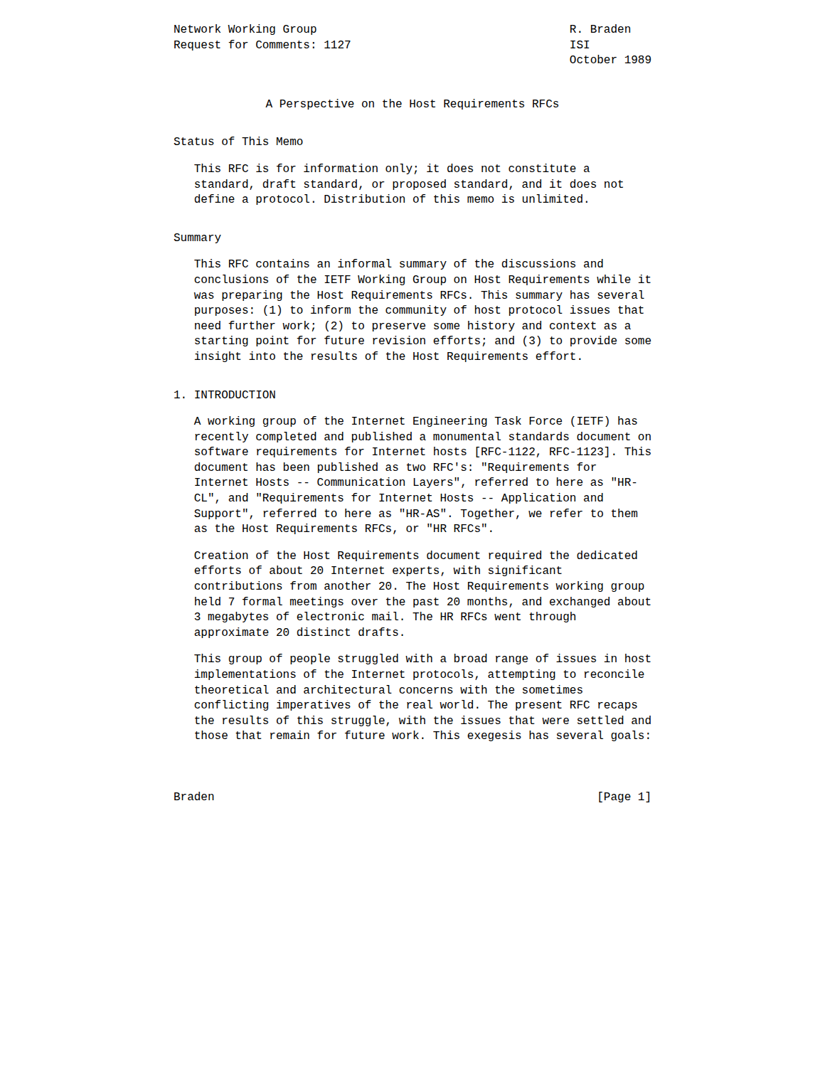Network Working Group Request for Comments: 1127
R. Braden ISI October 1989
A Perspective on the Host Requirements RFCs
Status of This Memo
This RFC is for information only; it does not constitute a standard, draft standard, or proposed standard, and it does not define a protocol. Distribution of this memo is unlimited.
Summary
This RFC contains an informal summary of the discussions and conclusions of the IETF Working Group on Host Requirements while it was preparing the Host Requirements RFCs. This summary has several purposes: (1) to inform the community of host protocol issues that need further work; (2) to preserve some history and context as a starting point for future revision efforts; and (3) to provide some insight into the results of the Host Requirements effort.
1. INTRODUCTION
A working group of the Internet Engineering Task Force (IETF) has recently completed and published a monumental standards document on software requirements for Internet hosts [RFC-1122, RFC-1123]. This document has been published as two RFC's: "Requirements for Internet Hosts -- Communication Layers", referred to here as "HR-CL", and "Requirements for Internet Hosts -- Application and Support", referred to here as "HR-AS". Together, we refer to them as the Host Requirements RFCs, or "HR RFCs".
Creation of the Host Requirements document required the dedicated efforts of about 20 Internet experts, with significant contributions from another 20. The Host Requirements working group held 7 formal meetings over the past 20 months, and exchanged about 3 megabytes of electronic mail. The HR RFCs went through approximate 20 distinct drafts.
This group of people struggled with a broad range of issues in host implementations of the Internet protocols, attempting to reconcile theoretical and architectural concerns with the sometimes conflicting imperatives of the real world. The present RFC recaps the results of this struggle, with the issues that were settled and those that remain for future work. This exegesis has several goals:
Braden
[Page 1]